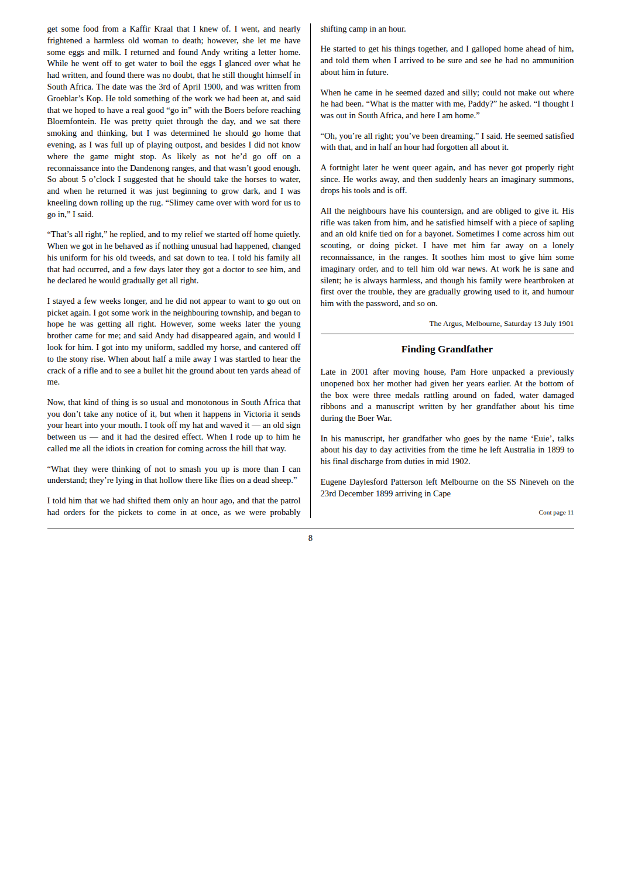get some food from a Kaffir Kraal that I knew of. I went, and nearly frightened a harmless old woman to death; however, she let me have some eggs and milk. I returned and found Andy writing a letter home. While he went off to get water to boil the eggs I glanced over what he had written, and found there was no doubt, that he still thought himself in South Africa. The date was the 3rd of April 1900, and was written from Groeblar’s Kop. He told something of the work we had been at, and said that we hoped to have a real good “go in” with the Boers before reaching Bloemfontein. He was pretty quiet through the day, and we sat there smoking and thinking, but I was determined he should go home that evening, as I was full up of playing outpost, and besides I did not know where the game might stop. As likely as not he’d go off on a reconnaissance into the Dandenong ranges, and that wasn’t good enough. So about 5 o’clock I suggested that he should take the horses to water, and when he returned it was just beginning to grow dark, and I was kneeling down rolling up the rug. “Slimey came over with word for us to go in,” I said.
“That’s all right,” he replied, and to my relief we started off home quietly. When we got in he behaved as if nothing unusual had happened, changed his uniform for his old tweeds, and sat down to tea. I told his family all that had occurred, and a few days later they got a doctor to see him, and he declared he would gradually get all right.
I stayed a few weeks longer, and he did not appear to want to go out on picket again. I got some work in the neighbouring township, and began to hope he was getting all right. However, some weeks later the young brother came for me; and said Andy had disappeared again, and would I look for him. I got into my uniform, saddled my horse, and cantered off to the stony rise. When about half a mile away I was startled to hear the crack of a rifle and to see a bullet hit the ground about ten yards ahead of me.
Now, that kind of thing is so usual and monotonous in South Africa that you don’t take any notice of it, but when it happens in Victoria it sends your heart into your mouth. I took off my hat and waved it — an old sign between us — and it had the desired effect. When I rode up to him he called me all the idiots in creation for coming across the hill that way.
“What they were thinking of not to smash you up is more than I can understand; they’re lying in that hollow there like flies on a dead sheep.”
I told him that we had shifted them only an hour ago, and that the patrol had orders for the pickets to come in at once, as we were probably shifting camp in an hour.
He started to get his things together, and I galloped home ahead of him, and told them when I arrived to be sure and see he had no ammunition about him in future.
When he came in he seemed dazed and silly; could not make out where he had been. “What is the matter with me, Paddy?” he asked. “I thought I was out in South Africa, and here I am home.”
“Oh, you’re all right; you’ve been dreaming.” I said. He seemed satisfied with that, and in half an hour had forgotten all about it.
A fortnight later he went queer again, and has never got properly right since. He works away, and then suddenly hears an imaginary summons, drops his tools and is off.
All the neighbours have his countersign, and are obliged to give it. His rifle was taken from him, and he satisfied himself with a piece of sapling and an old knife tied on for a bayonet. Sometimes I come across him out scouting, or doing picket. I have met him far away on a lonely reconnaissance, in the ranges. It soothes him most to give him some imaginary order, and to tell him old war news. At work he is sane and silent; he is always harmless, and though his family were heartbroken at first over the trouble, they are gradually growing used to it, and humour him with the password, and so on.
The Argus, Melbourne, Saturday 13 July 1901
Finding Grandfather
Late in 2001 after moving house, Pam Hore unpacked a previously unopened box her mother had given her years earlier. At the bottom of the box were three medals rattling around on faded, water damaged ribbons and a manuscript written by her grandfather about his time during the Boer War.
In his manuscript, her grandfather who goes by the name ‘Euie’, talks about his day to day activities from the time he left Australia in 1899 to his final discharge from duties in mid 1902.
Eugene Daylesford Patterson left Melbourne on the SS Nineveh on the 23rd December 1899 arriving in Cape
Cont page 11
8